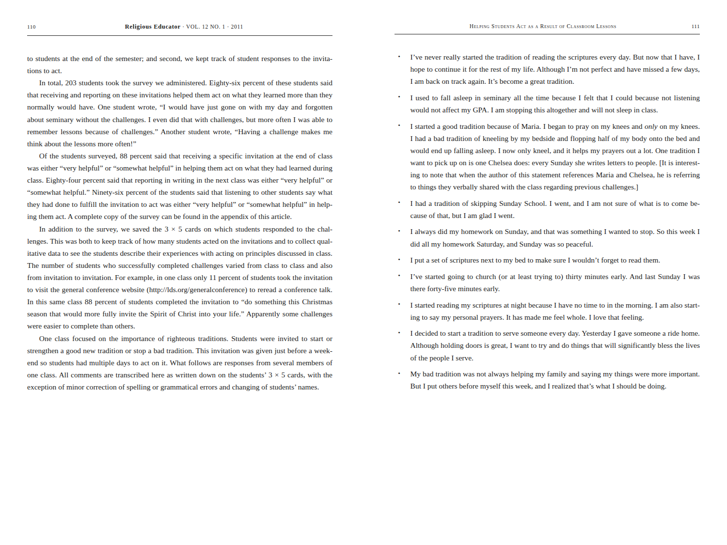110 Religious Educator · VOL. 12 NO. 1 · 2011
to students at the end of the semester; and second, we kept track of student responses to the invitations to act.
In total, 203 students took the survey we administered. Eighty-six percent of these students said that receiving and reporting on these invitations helped them act on what they learned more than they normally would have. One student wrote, “I would have just gone on with my day and forgotten about seminary without the challenges. I even did that with challenges, but more often I was able to remember lessons because of challenges.” Another student wrote, “Having a challenge makes me think about the lessons more often!”
Of the students surveyed, 88 percent said that receiving a specific invitation at the end of class was either “very helpful” or “somewhat helpful” in helping them act on what they had learned during class. Eighty-four percent said that reporting in writing in the next class was either “very helpful” or “somewhat helpful.” Ninety-six percent of the students said that listening to other students say what they had done to fulfill the invitation to act was either “very helpful” or “somewhat helpful” in helping them act. A complete copy of the survey can be found in the appendix of this article.
In addition to the survey, we saved the 3 × 5 cards on which students responded to the challenges. This was both to keep track of how many students acted on the invitations and to collect qualitative data to see the students describe their experiences with acting on principles discussed in class. The number of students who successfully completed challenges varied from class to class and also from invitation to invitation. For example, in one class only 11 percent of students took the invitation to visit the general conference website (http://lds.org/generalconference) to reread a conference talk. In this same class 88 percent of students completed the invitation to “do something this Christmas season that would more fully invite the Spirit of Christ into your life.” Apparently some challenges were easier to complete than others.
One class focused on the importance of righteous traditions. Students were invited to start or strengthen a good new tradition or stop a bad tradition. This invitation was given just before a weekend so students had multiple days to act on it. What follows are responses from several members of one class. All comments are transcribed here as written down on the students’ 3 × 5 cards, with the exception of minor correction of spelling or grammatical errors and changing of students’ names.
Helping Students Act as a Result of Classroom Lessons 111
I’ve never really started the tradition of reading the scriptures every day. But now that I have, I hope to continue it for the rest of my life. Although I’m not perfect and have missed a few days, I am back on track again. It’s become a great tradition.
I used to fall asleep in seminary all the time because I felt that I could because not listening would not affect my GPA. I am stopping this altogether and will not sleep in class.
I started a good tradition because of Maria. I began to pray on my knees and only on my knees. I had a bad tradition of kneeling by my bedside and flopping half of my body onto the bed and would end up falling asleep. I now only kneel, and it helps my prayers out a lot. One tradition I want to pick up on is one Chelsea does: every Sunday she writes letters to people. [It is interesting to note that when the author of this statement references Maria and Chelsea, he is referring to things they verbally shared with the class regarding previous challenges.]
I had a tradition of skipping Sunday School. I went, and I am not sure of what is to come because of that, but I am glad I went.
I always did my homework on Sunday, and that was something I wanted to stop. So this week I did all my homework Saturday, and Sunday was so peaceful.
I put a set of scriptures next to my bed to make sure I wouldn’t forget to read them.
I’ve started going to church (or at least trying to) thirty minutes early. And last Sunday I was there forty-five minutes early.
I started reading my scriptures at night because I have no time to in the morning. I am also starting to say my personal prayers. It has made me feel whole. I love that feeling.
I decided to start a tradition to serve someone every day. Yesterday I gave someone a ride home. Although holding doors is great, I want to try and do things that will significantly bless the lives of the people I serve.
My bad tradition was not always helping my family and saying my things were more important. But I put others before myself this week, and I realized that’s what I should be doing.